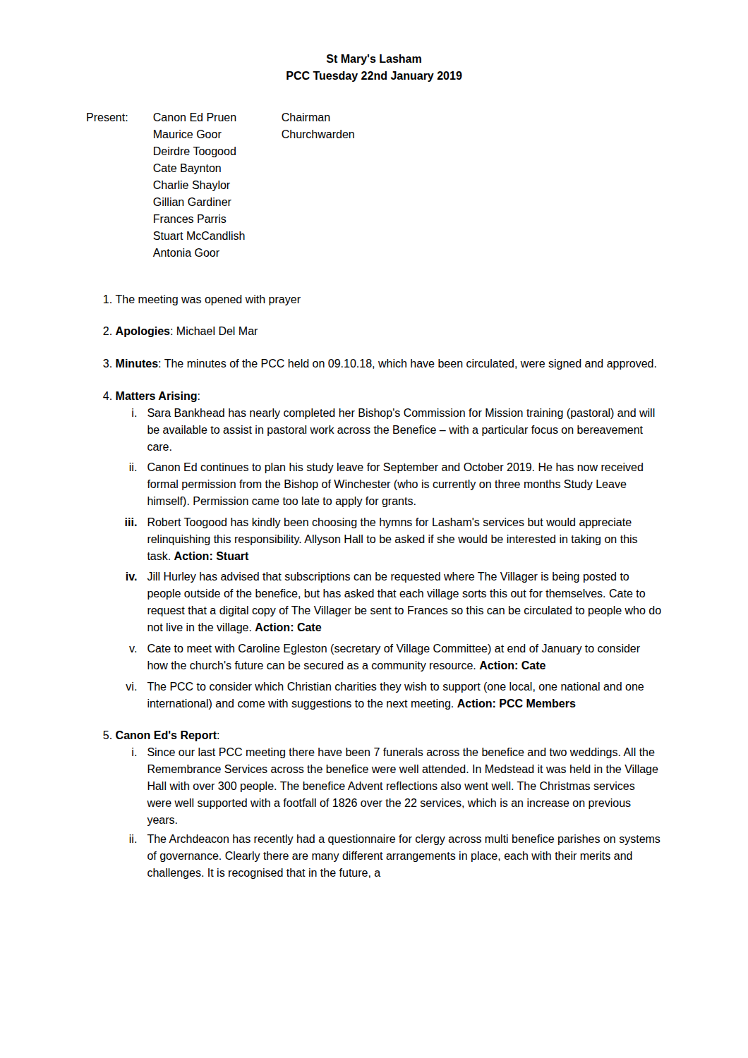St Mary's Lasham
PCC Tuesday 22nd January 2019
| Present: | Canon Ed Pruen | Chairman |
| | Maurice Goor | Churchwarden |
| | Deirdre Toogood | |
| | Cate Baynton | |
| | Charlie Shaylor | |
| | Gillian Gardiner | |
| | Frances Parris | |
| | Stuart McCandlish | |
| | Antonia Goor | |
The meeting was opened with prayer
Apologies: Michael Del Mar
Minutes: The minutes of the PCC held on 09.10.18, which have been circulated, were signed and approved.
Matters Arising:
Sara Bankhead has nearly completed her Bishop's Commission for Mission training (pastoral) and will be available to assist in pastoral work across the Benefice – with a particular focus on bereavement care.
Canon Ed continues to plan his study leave for September and October 2019. He has now received formal permission from the Bishop of Winchester (who is currently on three months Study Leave himself). Permission came too late to apply for grants.
Robert Toogood has kindly been choosing the hymns for Lasham's services but would appreciate relinquishing this responsibility. Allyson Hall to be asked if she would be interested in taking on this task. Action: Stuart
Jill Hurley has advised that subscriptions can be requested where The Villager is being posted to people outside of the benefice, but has asked that each village sorts this out for themselves. Cate to request that a digital copy of The Villager be sent to Frances so this can be circulated to people who do not live in the village. Action: Cate
Cate to meet with Caroline Egleston (secretary of Village Committee) at end of January to consider how the church's future can be secured as a community resource. Action: Cate
The PCC to consider which Christian charities they wish to support (one local, one national and one international) and come with suggestions to the next meeting. Action: PCC Members
Canon Ed's Report:
Since our last PCC meeting there have been 7 funerals across the benefice and two weddings. All the Remembrance Services across the benefice were well attended. In Medstead it was held in the Village Hall with over 300 people. The benefice Advent reflections also went well. The Christmas services were well supported with a footfall of 1826 over the 22 services, which is an increase on previous years.
The Archdeacon has recently had a questionnaire for clergy across multi benefice parishes on systems of governance. Clearly there are many different arrangements in place, each with their merits and challenges. It is recognised that in the future, a